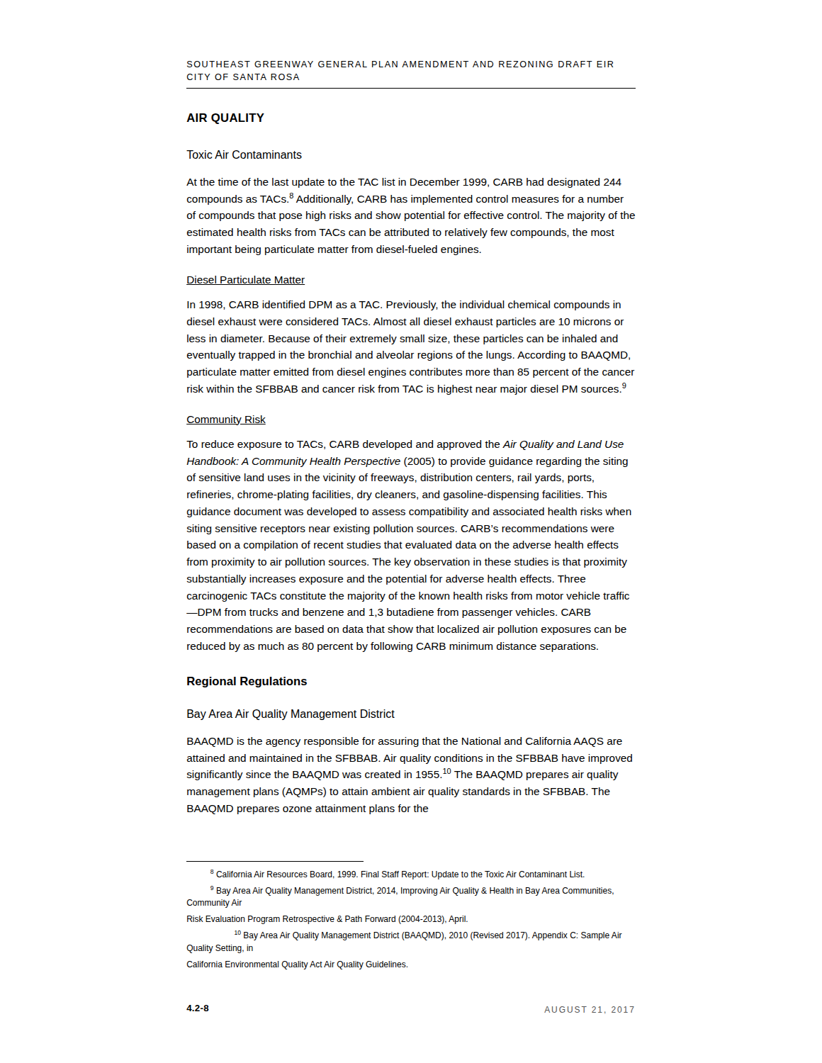Southeast Greenway General Plan Amendment and Rezoning Draft EIR
City of Santa Rosa
AIR QUALITY
Toxic Air Contaminants
At the time of the last update to the TAC list in December 1999, CARB had designated 244 compounds as TACs.8 Additionally, CARB has implemented control measures for a number of compounds that pose high risks and show potential for effective control. The majority of the estimated health risks from TACs can be attributed to relatively few compounds, the most important being particulate matter from diesel-fueled engines.
Diesel Particulate Matter
In 1998, CARB identified DPM as a TAC. Previously, the individual chemical compounds in diesel exhaust were considered TACs. Almost all diesel exhaust particles are 10 microns or less in diameter. Because of their extremely small size, these particles can be inhaled and eventually trapped in the bronchial and alveolar regions of the lungs. According to BAAQMD, particulate matter emitted from diesel engines contributes more than 85 percent of the cancer risk within the SFBBAB and cancer risk from TAC is highest near major diesel PM sources.9
Community Risk
To reduce exposure to TACs, CARB developed and approved the Air Quality and Land Use Handbook: A Community Health Perspective (2005) to provide guidance regarding the siting of sensitive land uses in the vicinity of freeways, distribution centers, rail yards, ports, refineries, chrome-plating facilities, dry cleaners, and gasoline-dispensing facilities. This guidance document was developed to assess compatibility and associated health risks when siting sensitive receptors near existing pollution sources. CARB’s recommendations were based on a compilation of recent studies that evaluated data on the adverse health effects from proximity to air pollution sources. The key observation in these studies is that proximity substantially increases exposure and the potential for adverse health effects. Three carcinogenic TACs constitute the majority of the known health risks from motor vehicle traffic—DPM from trucks and benzene and 1,3 butadiene from passenger vehicles. CARB recommendations are based on data that show that localized air pollution exposures can be reduced by as much as 80 percent by following CARB minimum distance separations.
Regional Regulations
Bay Area Air Quality Management District
BAAQMD is the agency responsible for assuring that the National and California AAQS are attained and maintained in the SFBBAB. Air quality conditions in the SFBBAB have improved significantly since the BAAQMD was created in 1955.10 The BAAQMD prepares air quality management plans (AQMPs) to attain ambient air quality standards in the SFBBAB. The BAAQMD prepares ozone attainment plans for the
8 California Air Resources Board, 1999. Final Staff Report: Update to the Toxic Air Contaminant List.
9 Bay Area Air Quality Management District, 2014, Improving Air Quality & Health in Bay Area Communities, Community Air
Risk Evaluation Program Retrospective & Path Forward (2004-2013), April.
10 Bay Area Air Quality Management District (BAAQMD), 2010 (Revised 2017). Appendix C: Sample Air Quality Setting, in
California Environmental Quality Act Air Quality Guidelines.
4.2-8
AUGUST 21, 2017